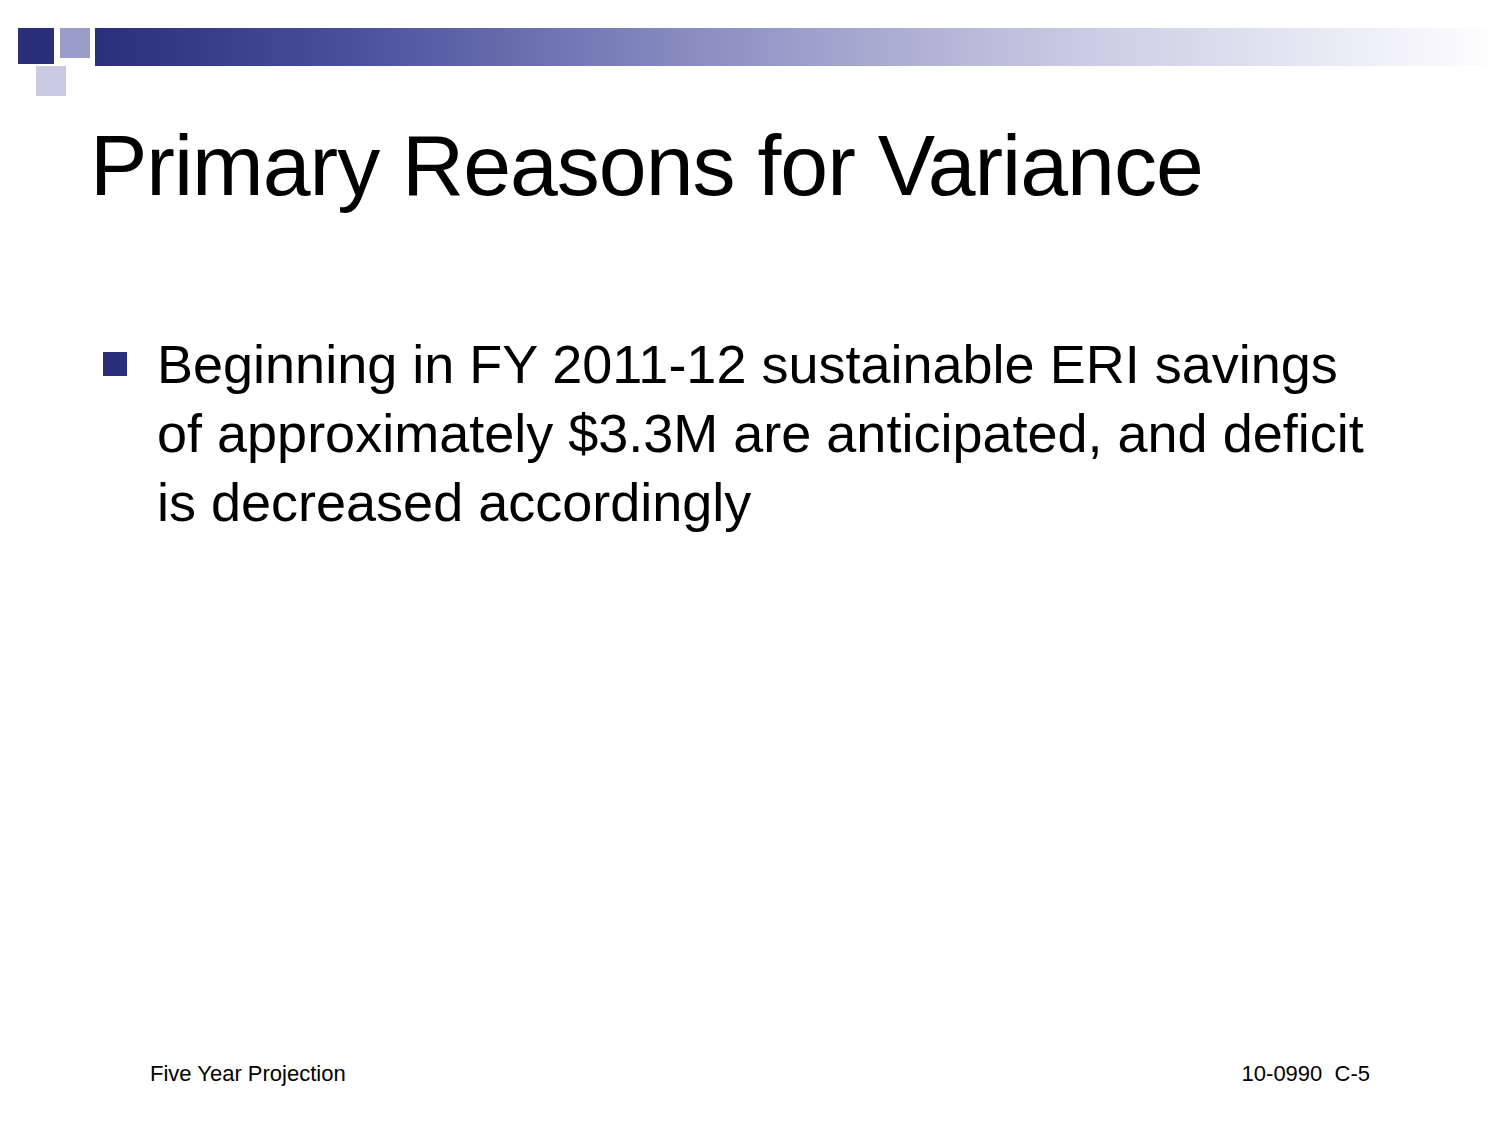Primary Reasons for Variance
Beginning in FY 2011-12 sustainable ERI savings of approximately $3.3M are anticipated, and deficit is decreased accordingly
Five Year Projection
10-0990 C-5